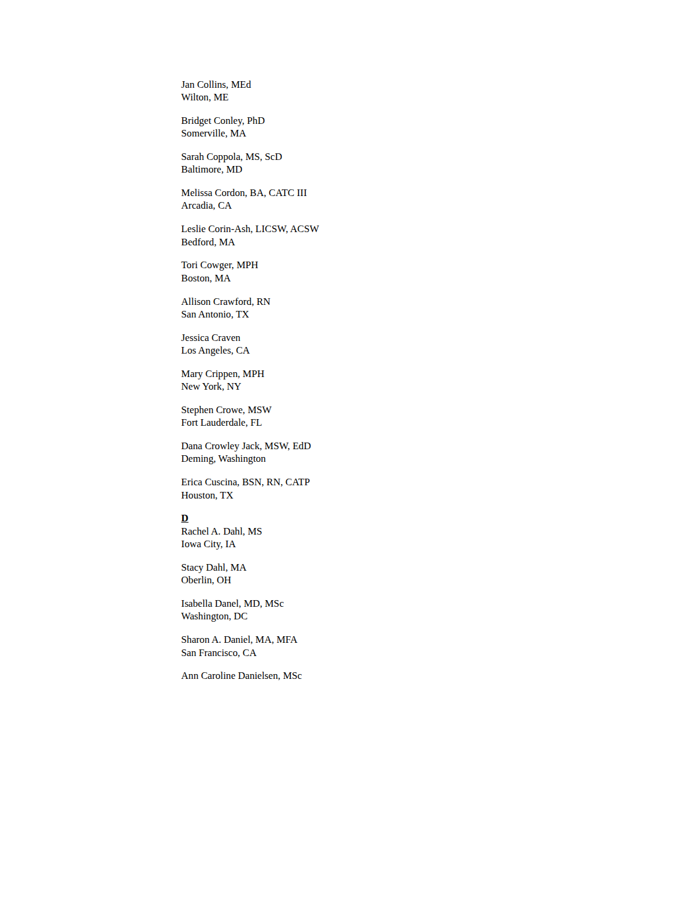Jan Collins, MEd Wilton, ME
Bridget Conley, PhD Somerville, MA
Sarah Coppola, MS, ScD Baltimore, MD
Melissa Cordon, BA, CATC III Arcadia, CA
Leslie Corin-Ash, LICSW, ACSW Bedford, MA
Tori Cowger, MPH Boston, MA
Allison Crawford, RN San Antonio, TX
Jessica Craven Los Angeles, CA
Mary Crippen, MPH New York, NY
Stephen Crowe, MSW Fort Lauderdale, FL
Dana Crowley Jack, MSW, EdD Deming, Washington
Erica Cuscina, BSN, RN, CATP Houston, TX
D
Rachel A. Dahl, MS Iowa City, IA
Stacy Dahl, MA Oberlin, OH
Isabella Danel, MD, MSc Washington, DC
Sharon A. Daniel, MA, MFA San Francisco, CA
Ann Caroline Danielsen, MSc